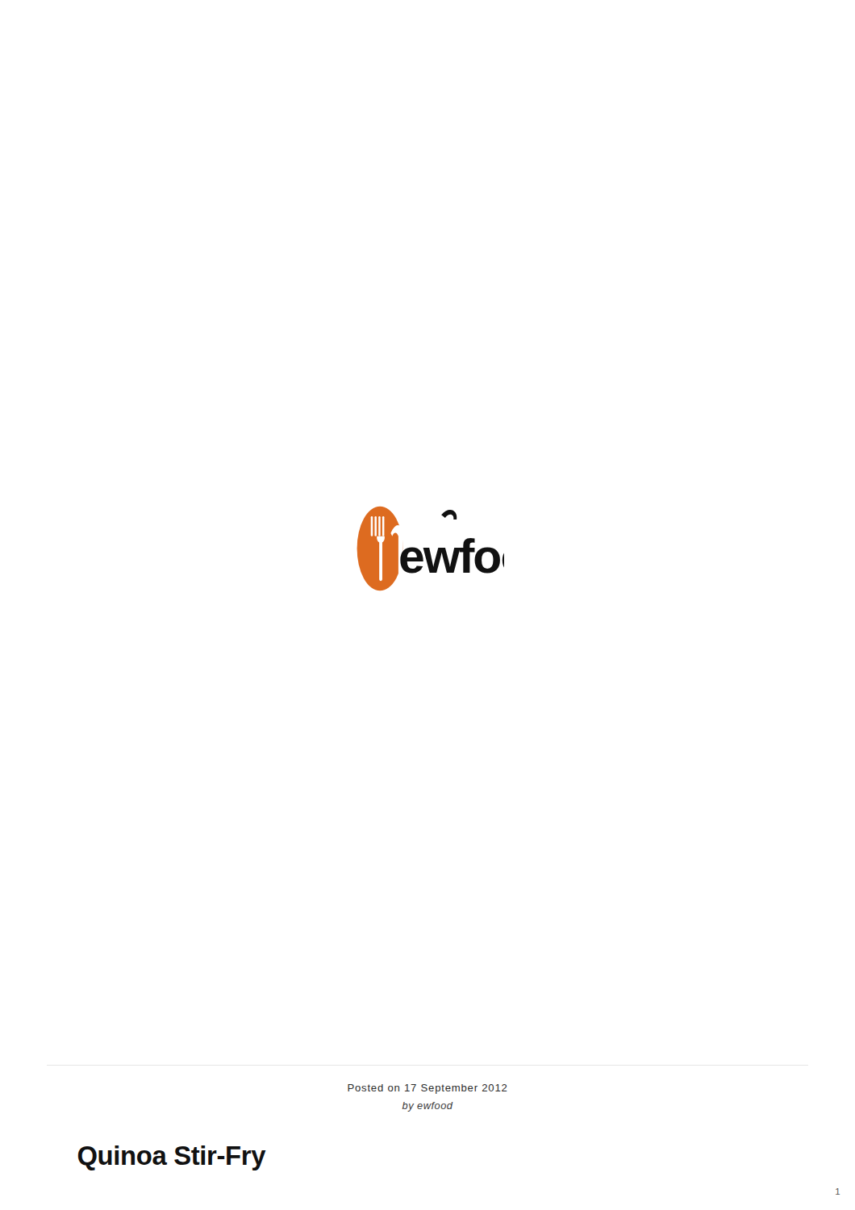ewfood ewfood
Posted on 17 September 2012
by ewfood
Quinoa Stir-Fry
1